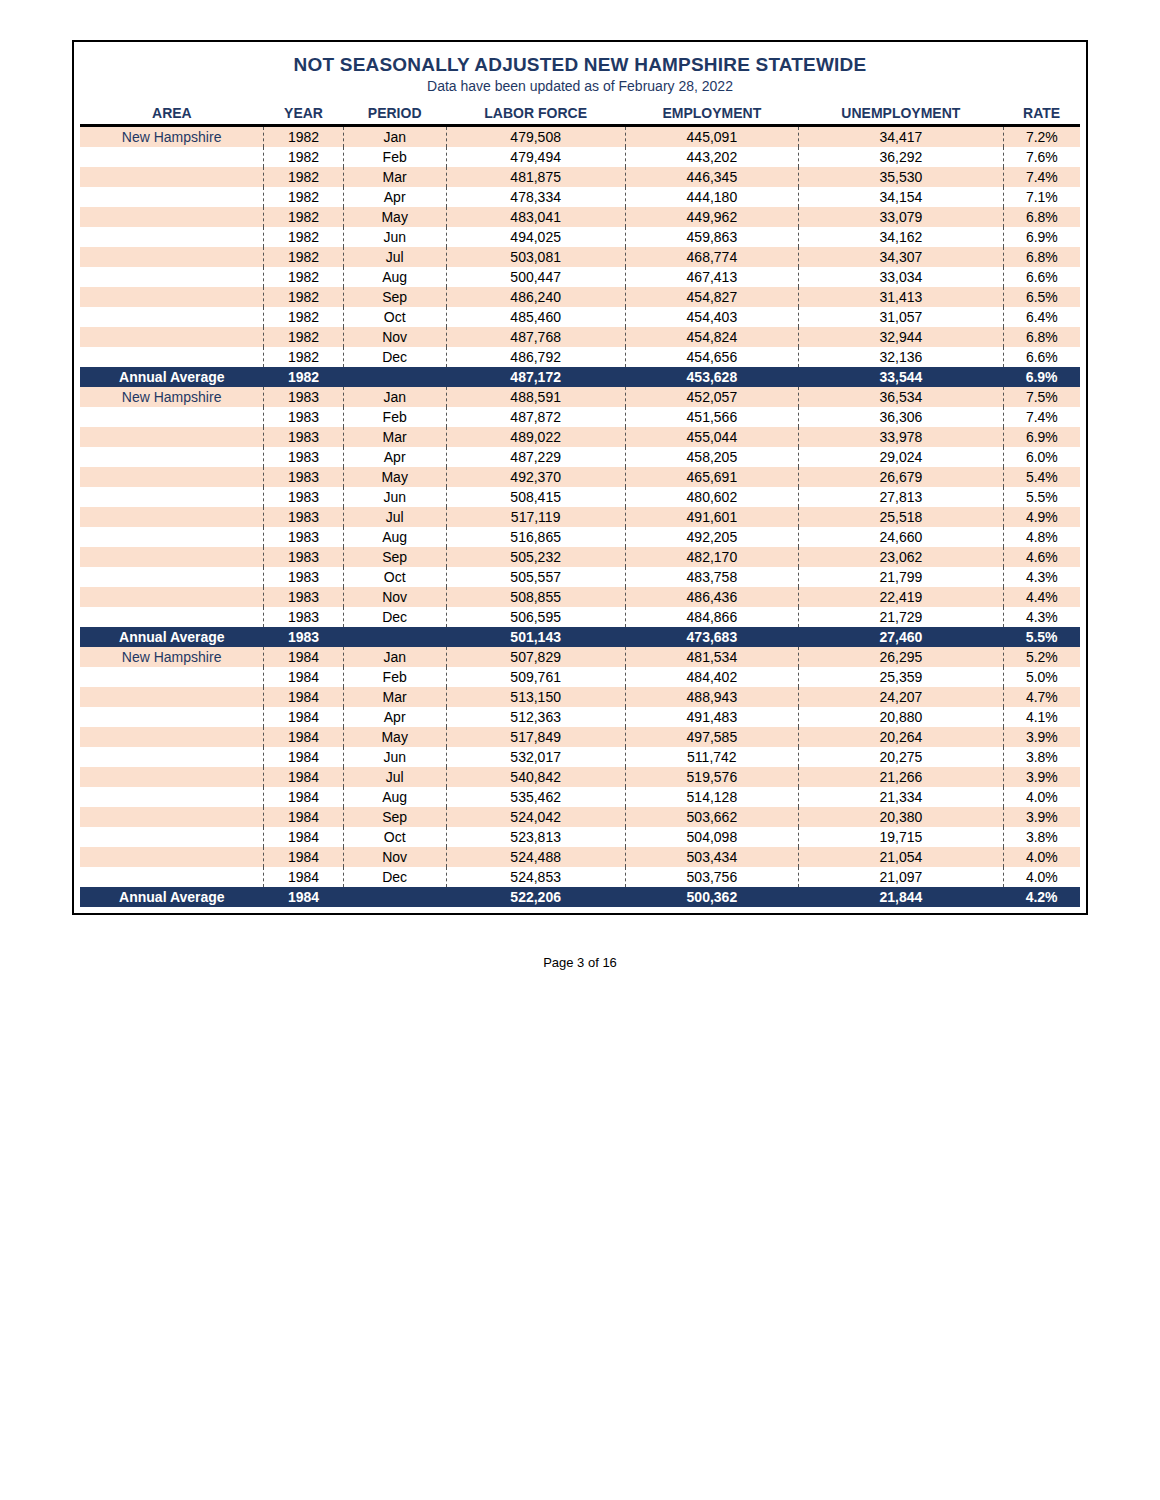NOT SEASONALLY ADJUSTED NEW HAMPSHIRE STATEWIDE
Data have been updated as of February 28, 2022
| AREA | YEAR | PERIOD | LABOR FORCE | EMPLOYMENT | UNEMPLOYMENT | RATE |
| --- | --- | --- | --- | --- | --- | --- |
| New Hampshire | 1982 | Jan | 479,508 | 445,091 | 34,417 | 7.2% |
| | 1982 | Feb | 479,494 | 443,202 | 36,292 | 7.6% |
| | 1982 | Mar | 481,875 | 446,345 | 35,530 | 7.4% |
| | 1982 | Apr | 478,334 | 444,180 | 34,154 | 7.1% |
| | 1982 | May | 483,041 | 449,962 | 33,079 | 6.8% |
| | 1982 | Jun | 494,025 | 459,863 | 34,162 | 6.9% |
| | 1982 | Jul | 503,081 | 468,774 | 34,307 | 6.8% |
| | 1982 | Aug | 500,447 | 467,413 | 33,034 | 6.6% |
| | 1982 | Sep | 486,240 | 454,827 | 31,413 | 6.5% |
| | 1982 | Oct | 485,460 | 454,403 | 31,057 | 6.4% |
| | 1982 | Nov | 487,768 | 454,824 | 32,944 | 6.8% |
| | 1982 | Dec | 486,792 | 454,656 | 32,136 | 6.6% |
| Annual Average | 1982 | | 487,172 | 453,628 | 33,544 | 6.9% |
| New Hampshire | 1983 | Jan | 488,591 | 452,057 | 36,534 | 7.5% |
| | 1983 | Feb | 487,872 | 451,566 | 36,306 | 7.4% |
| | 1983 | Mar | 489,022 | 455,044 | 33,978 | 6.9% |
| | 1983 | Apr | 487,229 | 458,205 | 29,024 | 6.0% |
| | 1983 | May | 492,370 | 465,691 | 26,679 | 5.4% |
| | 1983 | Jun | 508,415 | 480,602 | 27,813 | 5.5% |
| | 1983 | Jul | 517,119 | 491,601 | 25,518 | 4.9% |
| | 1983 | Aug | 516,865 | 492,205 | 24,660 | 4.8% |
| | 1983 | Sep | 505,232 | 482,170 | 23,062 | 4.6% |
| | 1983 | Oct | 505,557 | 483,758 | 21,799 | 4.3% |
| | 1983 | Nov | 508,855 | 486,436 | 22,419 | 4.4% |
| | 1983 | Dec | 506,595 | 484,866 | 21,729 | 4.3% |
| Annual Average | 1983 | | 501,143 | 473,683 | 27,460 | 5.5% |
| New Hampshire | 1984 | Jan | 507,829 | 481,534 | 26,295 | 5.2% |
| | 1984 | Feb | 509,761 | 484,402 | 25,359 | 5.0% |
| | 1984 | Mar | 513,150 | 488,943 | 24,207 | 4.7% |
| | 1984 | Apr | 512,363 | 491,483 | 20,880 | 4.1% |
| | 1984 | May | 517,849 | 497,585 | 20,264 | 3.9% |
| | 1984 | Jun | 532,017 | 511,742 | 20,275 | 3.8% |
| | 1984 | Jul | 540,842 | 519,576 | 21,266 | 3.9% |
| | 1984 | Aug | 535,462 | 514,128 | 21,334 | 4.0% |
| | 1984 | Sep | 524,042 | 503,662 | 20,380 | 3.9% |
| | 1984 | Oct | 523,813 | 504,098 | 19,715 | 3.8% |
| | 1984 | Nov | 524,488 | 503,434 | 21,054 | 4.0% |
| | 1984 | Dec | 524,853 | 503,756 | 21,097 | 4.0% |
| Annual Average | 1984 | | 522,206 | 500,362 | 21,844 | 4.2% |
Page 3 of 16